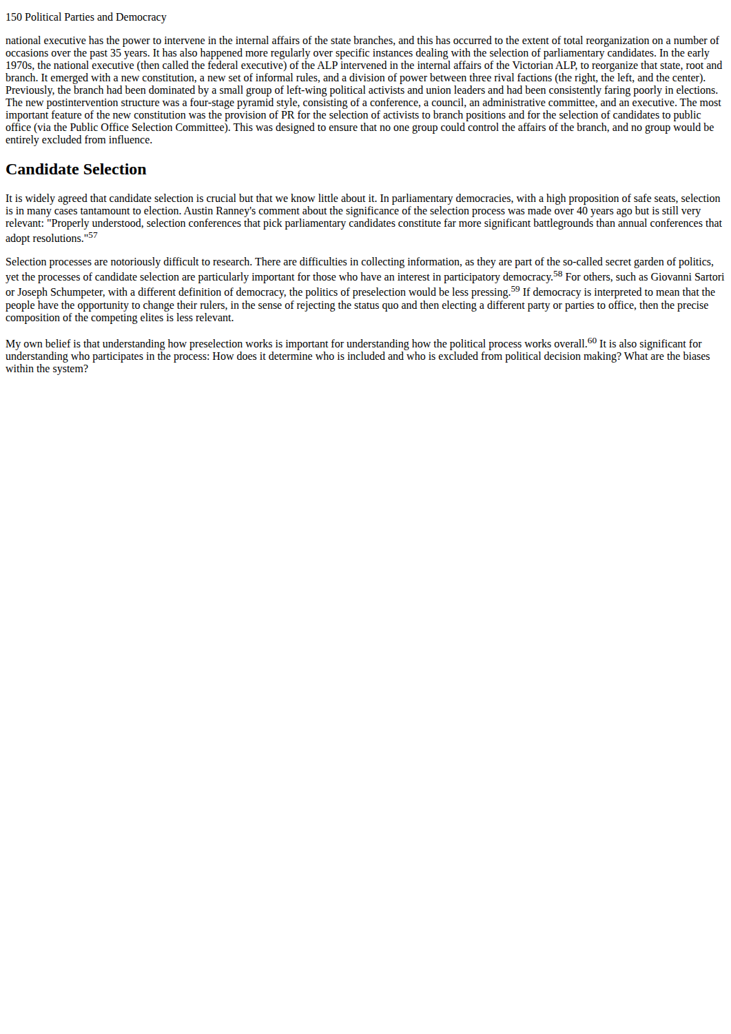150 Political Parties and Democracy
national executive has the power to intervene in the internal affairs of the state branches, and this has occurred to the extent of total reorganization on a number of occasions over the past 35 years. It has also happened more regularly over specific instances dealing with the selection of parliamentary candidates. In the early 1970s, the national executive (then called the federal executive) of the ALP intervened in the internal affairs of the Victorian ALP, to reorganize that state, root and branch. It emerged with a new constitution, a new set of informal rules, and a division of power between three rival factions (the right, the left, and the center). Previously, the branch had been dominated by a small group of left-wing political activists and union leaders and had been consistently faring poorly in elections. The new postintervention structure was a four-stage pyramid style, consisting of a conference, a council, an administrative committee, and an executive. The most important feature of the new constitution was the provision of PR for the selection of activists to branch positions and for the selection of candidates to public office (via the Public Office Selection Committee). This was designed to ensure that no one group could control the affairs of the branch, and no group would be entirely excluded from influence.
Candidate Selection
It is widely agreed that candidate selection is crucial but that we know little about it. In parliamentary democracies, with a high proposition of safe seats, selection is in many cases tantamount to election. Austin Ranney's comment about the significance of the selection process was made over 40 years ago but is still very relevant: "Properly understood, selection conferences that pick parliamentary candidates constitute far more significant battlegrounds than annual conferences that adopt resolutions."57
Selection processes are notoriously difficult to research. There are difficulties in collecting information, as they are part of the so-called secret garden of politics, yet the processes of candidate selection are particularly important for those who have an interest in participatory democracy.58 For others, such as Giovanni Sartori or Joseph Schumpeter, with a different definition of democracy, the politics of preselection would be less pressing.59 If democracy is interpreted to mean that the people have the opportunity to change their rulers, in the sense of rejecting the status quo and then electing a different party or parties to office, then the precise composition of the competing elites is less relevant.
My own belief is that understanding how preselection works is important for understanding how the political process works overall.60 It is also significant for understanding who participates in the process: How does it determine who is included and who is excluded from political decision making? What are the biases within the system?